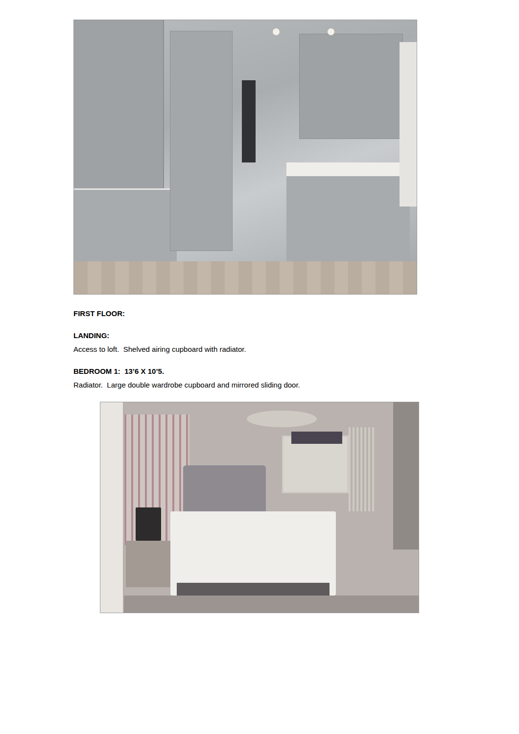First Floor:
Landing:
Access to loft. Shelved airing cupboard with radiator.
Bedroom 1: 13’6 x 10’5.
Radiator. Large double wardrobe cupboard and mirrored sliding door.